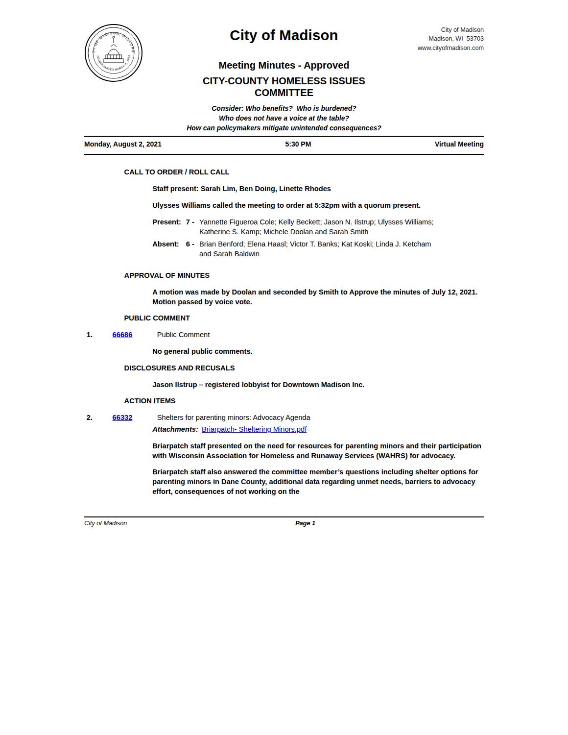CITY OF MADISON, WISCONSIN INCORPORATED MARCH 4, 1856
City of Madison
Madison, WI 53703
www.cityofmadison.com
City of Madison
Meeting Minutes - Approved
CITY-COUNTY HOMELESS ISSUES
COMMITTEE
Consider: Who benefits? Who is burdened?
Who does not have a voice at the table?
How can policymakers mitigate unintended consequences?
Monday, August 2, 2021 5:30 PM Virtual Meeting
CALL TO ORDER / ROLL CALL
Staff present: Sarah Lim, Ben Doing, Linette Rhodes
Ulysses Williams called the meeting to order at 5:32pm with a quorum present.
| Present: | 7 - | Yannette Figueroa Cole; Kelly Beckett; Jason N. Ilstrup; Ulysses Williams; Katherine S. Kamp; Michele Doolan and Sarah Smith |
| Absent: | 6 - | Brian Benford; Elena Haasl; Victor T. Banks; Kat Koski; Linda J. Ketcham and Sarah Baldwin |
APPROVAL OF MINUTES
A motion was made by Doolan and seconded by Smith to Approve the minutes of July 12, 2021. Motion passed by voice vote.
PUBLIC COMMENT
1.
66686
Public Comment
No general public comments.
DISCLOSURES AND RECUSALS
Jason Ilstrup – registered lobbyist for Downtown Madison Inc.
ACTION ITEMS
2.
66332
Shelters for parenting minors: Advocacy Agenda
Attachments: Briarpatch- Sheltering Minors.pdf
Briarpatch staff presented on the need for resources for parenting minors and their participation with Wisconsin Association for Homeless and Runaway Services (WAHRS) for advocacy.
Briarpatch staff also answered the committee member’s questions including shelter options for parenting minors in Dane County, additional data regarding unmet needs, barriers to advocacy effort, consequences of not working on the
City of Madison
Page 1